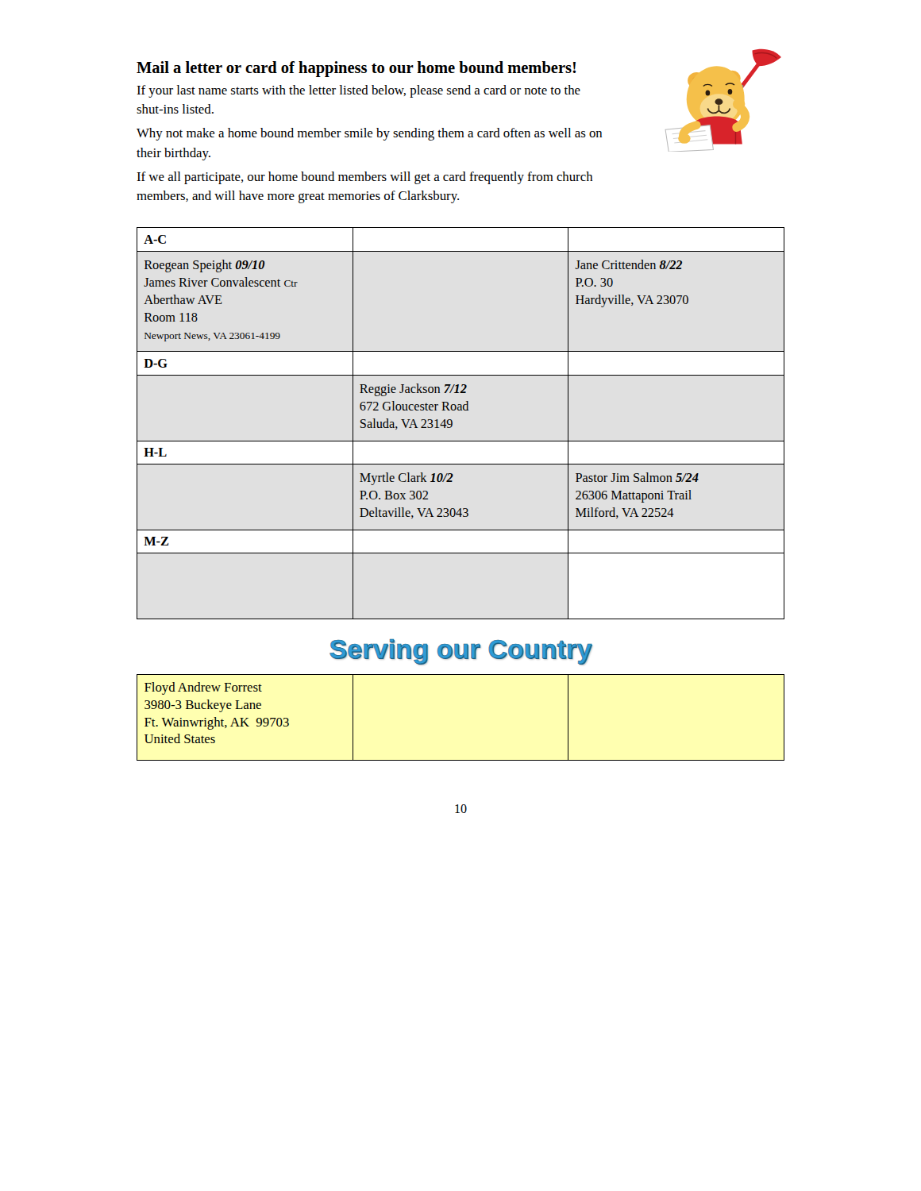Mail a letter or card of happiness to our home bound members!
If your last name starts with the letter listed below, please send a card or note to the shut-ins listed.
Why not make a home bound member smile by sending them a card often as well as on their birthday.
If we all participate, our home bound members will get a card frequently from church members, and will have more great memories of Clarksbury.
| A-C | | |
| Roegean Speight 09/10 James River Convalescent Ctr Aberthaw AVE Room 118 Newport News, VA 23061-4199 | | Jane Crittenden 8/22 P.O. 30 Hardyville, VA 23070 |
| D-G | | |
| | Reggie Jackson 7/12 672 Gloucester Road Saluda, VA 23149 | |
| H-L | | |
| | Myrtle Clark 10/2 P.O. Box 302 Deltaville, VA 23043 | Pastor Jim Salmon 5/24 26306 Mattaponi Trail Milford, VA 22524 |
| M-Z | | |
Serving our Country
| Floyd Andrew Forrest 3980-3 Buckeye Lane Ft. Wainwright, AK 99703 United States | | |
10